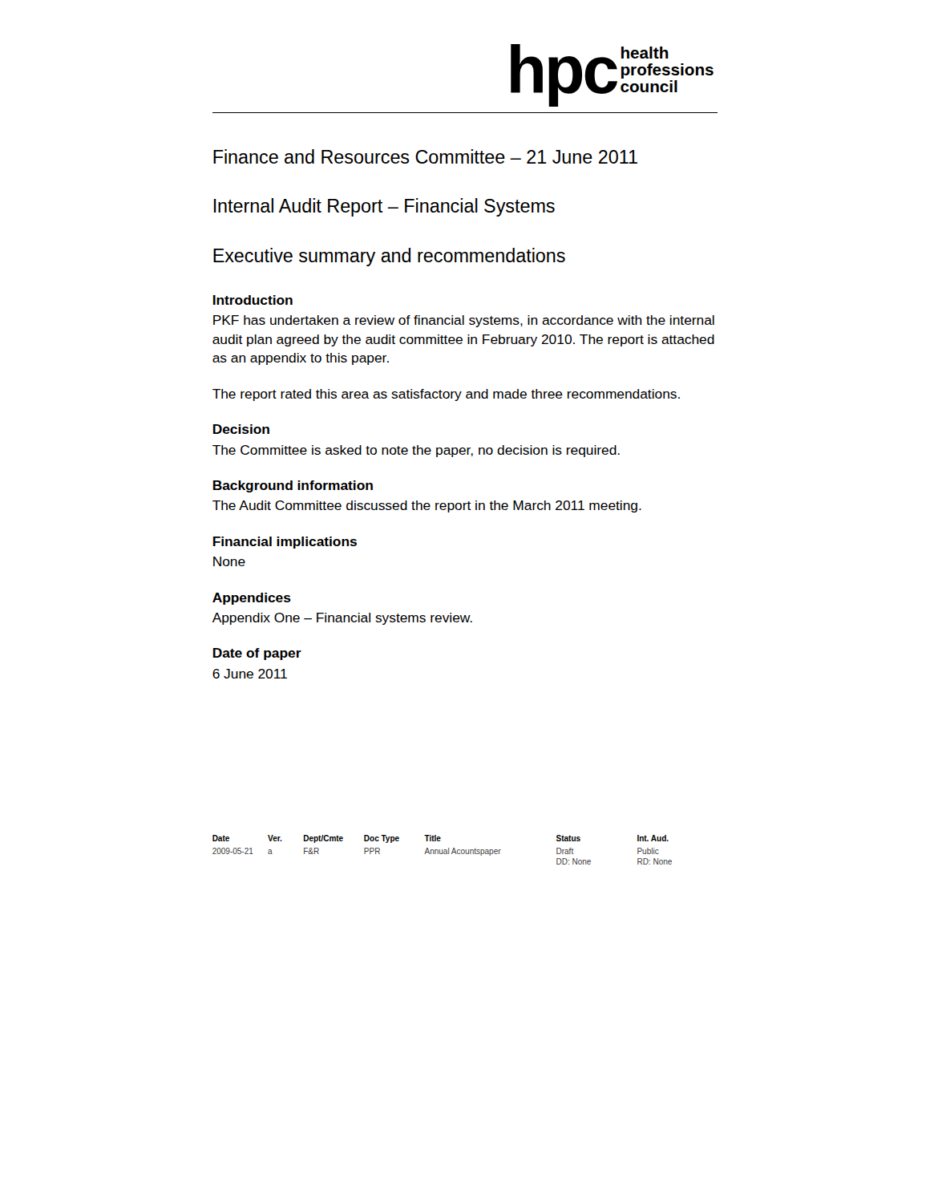hpc health
professions
council
Finance and Resources Committee – 21 June 2011
Internal Audit Report – Financial Systems
Executive summary and recommendations
Introduction
PKF has undertaken a review of financial systems, in accordance with the internal audit plan agreed by the audit committee in February 2010. The report is attached as an appendix to this paper.
The report rated this area as satisfactory and made three recommendations.
Decision
The Committee is asked to note the paper, no decision is required.
Background information
The Audit Committee discussed the report in the March 2011 meeting.
Financial implications
None
Appendices
Appendix One – Financial systems review.
Date of paper
6 June 2011
| Date | Ver. | Dept/Cmte | Doc Type | Title | Status | Int. Aud. |
| --- | --- | --- | --- | --- | --- | --- |
| 2009-05-21 | a | F&R | PPR | Annual Acountspaper | Draft | Public |
| | | | | | DD: None | RD: None |